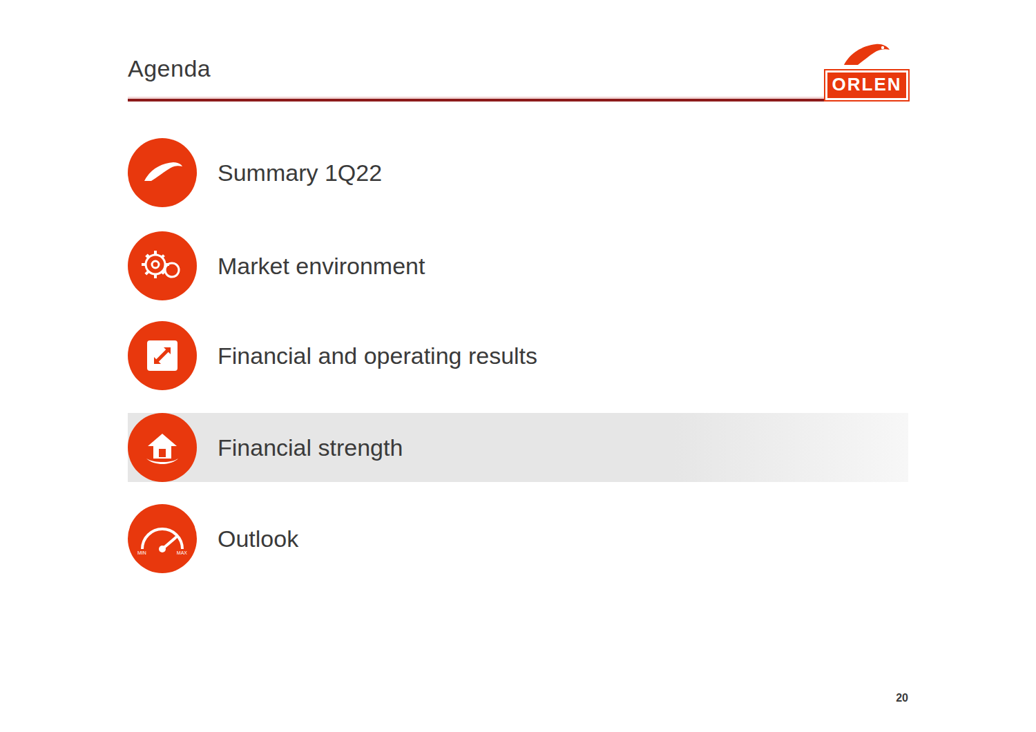Agenda
ORLEN
Summary 1Q22
Market environment
Financial and operating results
Financial strength
MIN MAX
Outlook
20